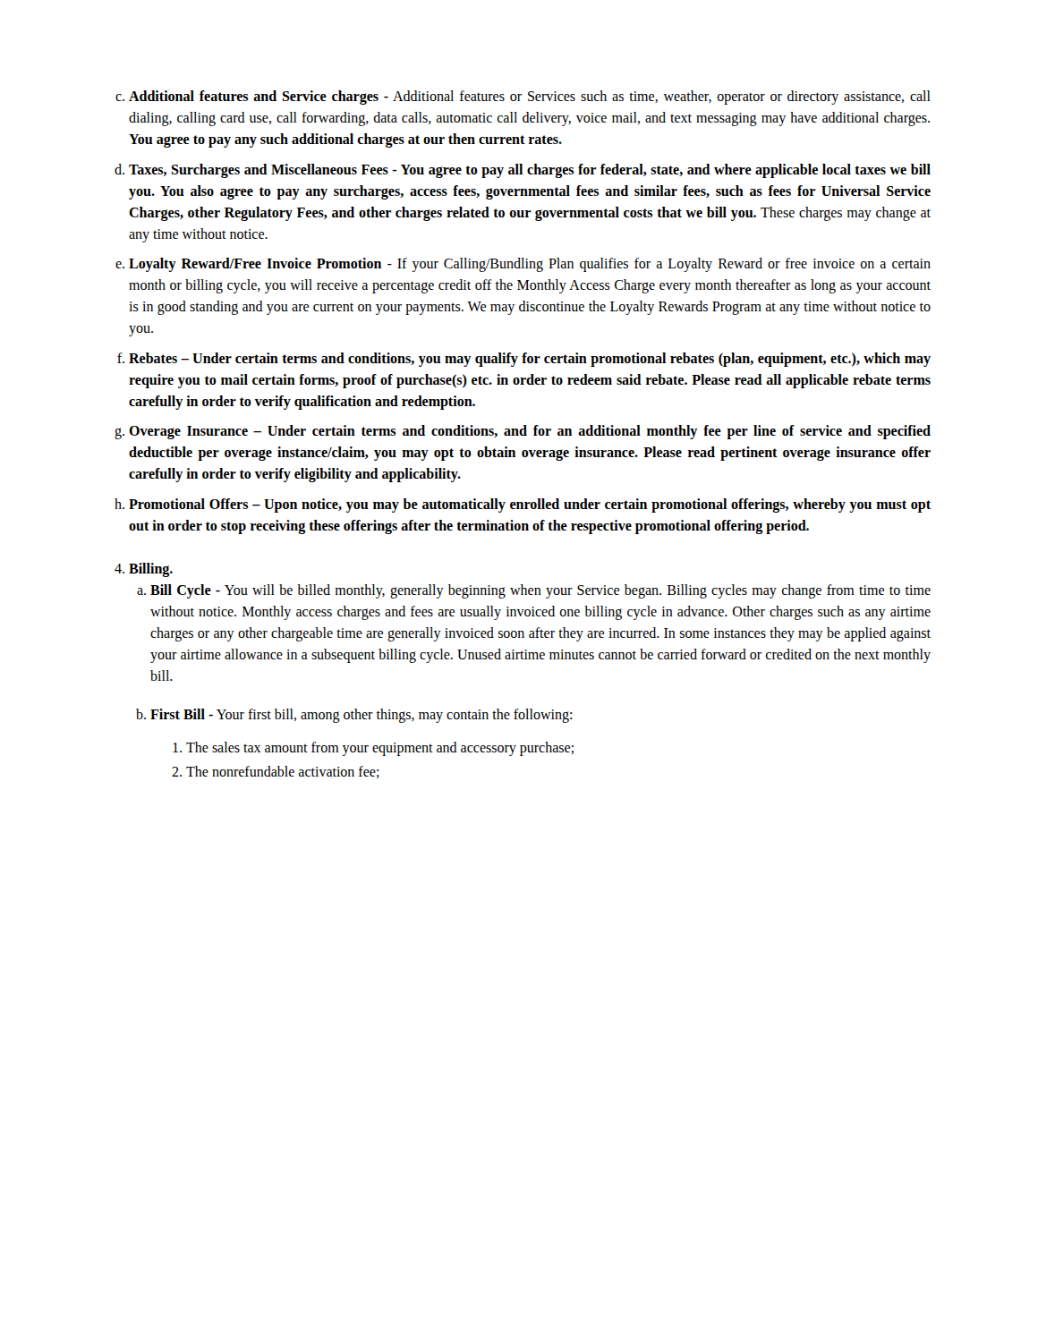Additional features and Service charges - Additional features or Services such as time, weather, operator or directory assistance, call dialing, calling card use, call forwarding, data calls, automatic call delivery, voice mail, and text messaging may have additional charges. You agree to pay any such additional charges at our then current rates.
Taxes, Surcharges and Miscellaneous Fees - You agree to pay all charges for federal, state, and where applicable local taxes we bill you. You also agree to pay any surcharges, access fees, governmental fees and similar fees, such as fees for Universal Service Charges, other Regulatory Fees, and other charges related to our governmental costs that we bill you. These charges may change at any time without notice.
Loyalty Reward/Free Invoice Promotion - If your Calling/Bundling Plan qualifies for a Loyalty Reward or free invoice on a certain month or billing cycle, you will receive a percentage credit off the Monthly Access Charge every month thereafter as long as your account is in good standing and you are current on your payments. We may discontinue the Loyalty Rewards Program at any time without notice to you.
Rebates – Under certain terms and conditions, you may qualify for certain promotional rebates (plan, equipment, etc.), which may require you to mail certain forms, proof of purchase(s) etc. in order to redeem said rebate. Please read all applicable rebate terms carefully in order to verify qualification and redemption.
Overage Insurance – Under certain terms and conditions, and for an additional monthly fee per line of service and specified deductible per overage instance/claim, you may opt to obtain overage insurance. Please read pertinent overage insurance offer carefully in order to verify eligibility and applicability.
Promotional Offers – Upon notice, you may be automatically enrolled under certain promotional offerings, whereby you must opt out in order to stop receiving these offerings after the termination of the respective promotional offering period.
Billing.
Bill Cycle - You will be billed monthly, generally beginning when your Service began. Billing cycles may change from time to time without notice. Monthly access charges and fees are usually invoiced one billing cycle in advance. Other charges such as any airtime charges or any other chargeable time are generally invoiced soon after they are incurred. In some instances they may be applied against your airtime allowance in a subsequent billing cycle. Unused airtime minutes cannot be carried forward or credited on the next monthly bill.
First Bill - Your first bill, among other things, may contain the following:
The sales tax amount from your equipment and accessory purchase;
The nonrefundable activation fee;